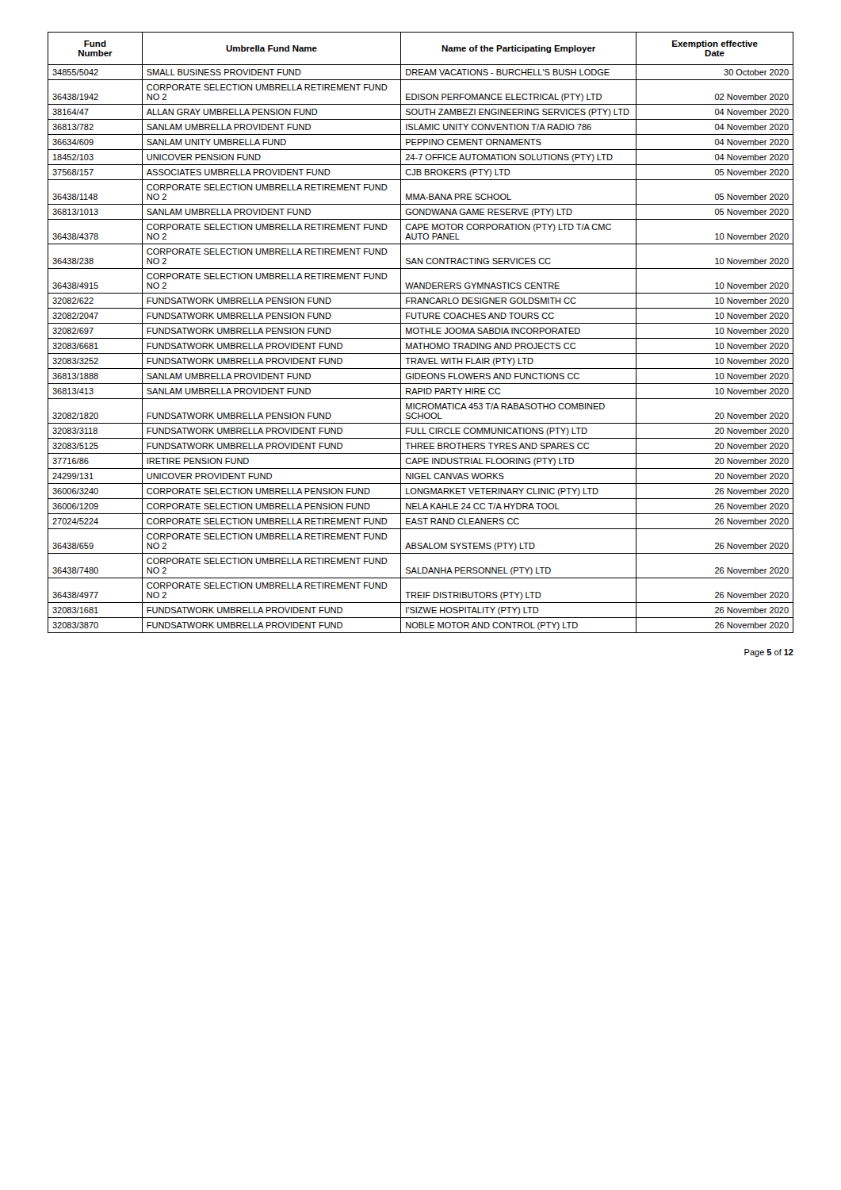| Fund Number | Umbrella Fund Name | Name of the Participating Employer | Exemption effective Date |
| --- | --- | --- | --- |
| 34855/5042 | SMALL BUSINESS PROVIDENT FUND | DREAM VACATIONS - BURCHELL'S BUSH LODGE | 30 October 2020 |
| 36438/1942 | CORPORATE SELECTION UMBRELLA RETIREMENT FUND NO 2 | EDISON PERFOMANCE ELECTRICAL (PTY) LTD | 02 November 2020 |
| 38164/47 | ALLAN GRAY UMBRELLA PENSION FUND | SOUTH ZAMBEZI ENGINEERING SERVICES (PTY) LTD | 04 November 2020 |
| 36813/782 | SANLAM UMBRELLA PROVIDENT FUND | ISLAMIC UNITY CONVENTION T/A RADIO 786 | 04 November 2020 |
| 36634/609 | SANLAM UNITY UMBRELLA FUND | PEPPINO CEMENT ORNAMENTS | 04 November 2020 |
| 18452/103 | UNICOVER PENSION FUND | 24-7 OFFICE AUTOMATION SOLUTIONS (PTY) LTD | 04 November 2020 |
| 37568/157 | ASSOCIATES UMBRELLA PROVIDENT FUND | CJB BROKERS (PTY) LTD | 05 November 2020 |
| 36438/1148 | CORPORATE SELECTION UMBRELLA RETIREMENT FUND NO 2 | MMA-BANA PRE SCHOOL | 05 November 2020 |
| 36813/1013 | SANLAM UMBRELLA PROVIDENT FUND | GONDWANA GAME RESERVE (PTY) LTD | 05 November 2020 |
| 36438/4378 | CORPORATE SELECTION UMBRELLA RETIREMENT FUND NO 2 | CAPE MOTOR CORPORATION (PTY) LTD T/A CMC AUTO PANEL | 10 November 2020 |
| 36438/238 | CORPORATE SELECTION UMBRELLA RETIREMENT FUND NO 2 | SAN CONTRACTING SERVICES CC | 10 November 2020 |
| 36438/4915 | CORPORATE SELECTION UMBRELLA RETIREMENT FUND NO 2 | WANDERERS GYMNASTICS CENTRE | 10 November 2020 |
| 32082/622 | FUNDSATWORK UMBRELLA PENSION FUND | FRANCARLO DESIGNER GOLDSMITH CC | 10 November 2020 |
| 32082/2047 | FUNDSATWORK UMBRELLA PENSION FUND | FUTURE COACHES AND TOURS CC | 10 November 2020 |
| 32082/697 | FUNDSATWORK UMBRELLA PENSION FUND | MOTHLE JOOMA SABDIA INCORPORATED | 10 November 2020 |
| 32083/6681 | FUNDSATWORK UMBRELLA PROVIDENT FUND | MATHOMO TRADING AND PROJECTS CC | 10 November 2020 |
| 32083/3252 | FUNDSATWORK UMBRELLA PROVIDENT FUND | TRAVEL WITH FLAIR (PTY) LTD | 10 November 2020 |
| 36813/1888 | SANLAM UMBRELLA PROVIDENT FUND | GIDEONS FLOWERS AND FUNCTIONS CC | 10 November 2020 |
| 36813/413 | SANLAM UMBRELLA PROVIDENT FUND | RAPID PARTY HIRE CC | 10 November 2020 |
| 32082/1820 | FUNDSATWORK UMBRELLA PENSION FUND | MICROMATICA 453 T/A RABASOTHO COMBINED SCHOOL | 20 November 2020 |
| 32083/3118 | FUNDSATWORK UMBRELLA PROVIDENT FUND | FULL CIRCLE COMMUNICATIONS (PTY) LTD | 20 November 2020 |
| 32083/5125 | FUNDSATWORK UMBRELLA PROVIDENT FUND | THREE BROTHERS TYRES AND SPARES CC | 20 November 2020 |
| 37716/86 | IRETIRE PENSION FUND | CAPE INDUSTRIAL FLOORING (PTY) LTD | 20 November 2020 |
| 24299/131 | UNICOVER PROVIDENT FUND | NIGEL CANVAS WORKS | 20 November 2020 |
| 36006/3240 | CORPORATE SELECTION UMBRELLA PENSION FUND | LONGMARKET VETERINARY CLINIC (PTY) LTD | 26 November 2020 |
| 36006/1209 | CORPORATE SELECTION UMBRELLA PENSION FUND | NELA KAHLE 24 CC T/A HYDRA TOOL | 26 November 2020 |
| 27024/5224 | CORPORATE SELECTION UMBRELLA RETIREMENT FUND | EAST RAND CLEANERS CC | 26 November 2020 |
| 36438/659 | CORPORATE SELECTION UMBRELLA RETIREMENT FUND NO 2 | ABSALOM SYSTEMS (PTY) LTD | 26 November 2020 |
| 36438/7480 | CORPORATE SELECTION UMBRELLA RETIREMENT FUND NO 2 | SALDANHA PERSONNEL (PTY) LTD | 26 November 2020 |
| 36438/4977 | CORPORATE SELECTION UMBRELLA RETIREMENT FUND NO 2 | TREIF DISTRIBUTORS (PTY) LTD | 26 November 2020 |
| 32083/1681 | FUNDSATWORK UMBRELLA PROVIDENT FUND | I'SIZWE HOSPITALITY (PTY) LTD | 26 November 2020 |
| 32083/3870 | FUNDSATWORK UMBRELLA PROVIDENT FUND | NOBLE MOTOR AND CONTROL (PTY) LTD | 26 November 2020 |
Page 5 of 12